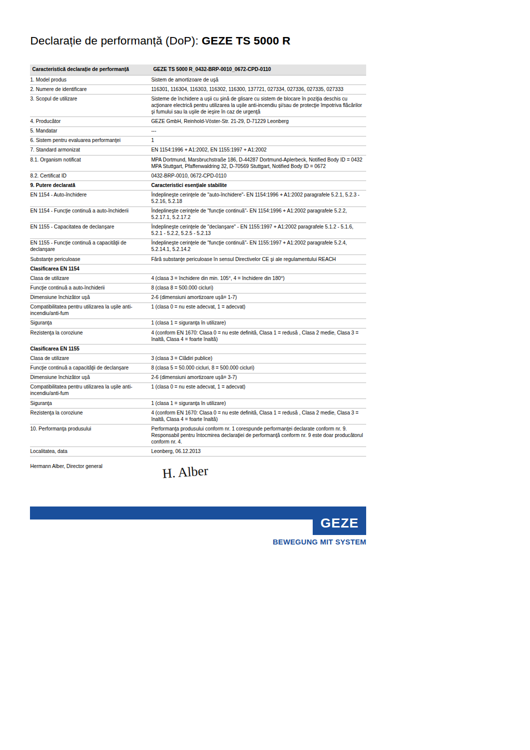Declarație de performanță (DoP): GEZE TS 5000 R
| Caracteristică declarație de performanță | GEZE TS 5000 R_0432-BRP-0010_0672-CPD-0110 |
| 1. Model produs | Sistem de amortizoare de uşă |
| 2. Numere de identificare | 116301, 116304, 116303, 116302, 116300, 137721, 027334, 027336, 027335, 027333 |
| 3. Scopul de utilizare | Sisteme de închidere a uşii cu şină de glisare cu sistem de blocare în poziţia deschis cu acţionare electrică pentru utilizarea la uşile anti-incendiu şi/sau de protecţie împotriva flăcărilor şi fumului sau la uşile de ieşire în caz de urgenţă |
| 4. Producător | GEZE GmbH, Reinhold-Vöster-Str. 21-29, D-71229 Leonberg |
| 5. Mandatar | --- |
| 6. Sistem pentru evaluarea performanţei | 1 |
| 7. Standard armonizat | EN 1154:1996 + A1:2002, EN 1155:1997 + A1:2002 |
| 8.1. Organism notificat | MPA Dortmund, Marsbruchstraße 186, D-44287 Dortmund-Aplerbeck, Notified Body ID = 0432 MPA Stuttgart, Pfaffenwaldring 32, D-70569 Stuttgart, Notified Body ID = 0672 |
| 8.2. Certificat ID | 0432-BRP-0010, 0672-CPD-0110 |
| 9. Putere declarată | Caracteristici esenţiale stabilite |
| EN 1154 - Auto-închidere | Îndeplineşte cerinţele de "auto-închidere"- EN 1154:1996 + A1:2002 paragrafele 5.2.1, 5.2.3 - 5.2.16, 5.2.18 |
| EN 1154 - Funcţie continuă a auto-închiderii | Îndeplineşte cerinţele de "funcţie continuă"- EN 1154:1996 + A1:2002 paragrafele 5.2.2, 5.2.17.1, 5.2.17.2 |
| EN 1155 - Capacitatea de declanşare | Îndeplineşte cerinţele de "declanşare" - EN 1155:1997 + A1:2002 paragrafele 5.1.2 - 5.1.6, 5.2.1 - 5.2.2, 5.2.5 - 5.2.13 |
| EN 1155 - Funcţie continuă a capacităţii de declanşare | Îndeplineşte cerinţele de "funcţie continuă"- EN 1155:1997 + A1:2002 paragrafele 5.2.4, 5.2.14.1, 5.2.14.2 |
| Substanţe periculoase | Fără substanţe periculoase în sensul Directivelor CE şi ale regulamentului REACH |
| Clasificarea EN 1154 | |
| Clasa de utilizare | 4 (clasa 3 = închidere din min. 105°, 4 = închidere din 180°) |
| Funcţie continuă a auto-închiderii | 8 (clasa 8 = 500.000 cicluri) |
| Dimensiune închizător uşă | 2-6 (dimensiuni amortizoare uşă= 1-7) |
| Compatibilitatea pentru utilizarea la uşile anti-incendiu/anti-fum | 1 (clasa 0 = nu este adecvat, 1 = adecvat) |
| Siguranţa | 1 (clasa 1 = siguranţa în utilizare) |
| Rezistenţa la coroziune | 4 (conform EN 1670: Clasa 0 = nu este definită, Clasa 1 = redusă , Clasa 2 medie, Clasa 3 = înaltă, Clasa 4 = foarte înaltă) |
| Clasificarea EN 1155 | |
| Clasa de utilizare | 3 (clasa 3 = Clădiri publice) |
| Funcţie continuă a capacităţii de declanşare | 8 (clasa 5 = 50.000 cicluri, 8 = 500.000 cicluri) |
| Dimensiune închizător uşă | 2-6 (dimensiuni amortizoare uşă= 3-7) |
| Compatibilitatea pentru utilizarea la uşile anti-incendiu/anti-fum | 1 (clasa 0 = nu este adecvat, 1 = adecvat) |
| Siguranţa | 1 (clasa 1 = siguranţa în utilizare) |
| Rezistenţa la coroziune | 4 (conform EN 1670: Clasa 0 = nu este definită, Clasa 1 = redusă , Clasa 2 medie, Clasa 3 = înaltă, Clasa 4 = foarte înaltă) |
| 10. Performanţa produsului | Performanţa produsului conform nr. 1 corespunde performanţei declarate conform nr. 9. Responsabil pentru întocmirea declaraţiei de performanţă conform nr. 9 este doar producătorul conform nr. 4. |
| Localitatea, data | Leonberg, 06.12.2013 |
Hermann Alber, Director general
H. Alber
GEZE
BEWEGUNG MIT SYSTEM